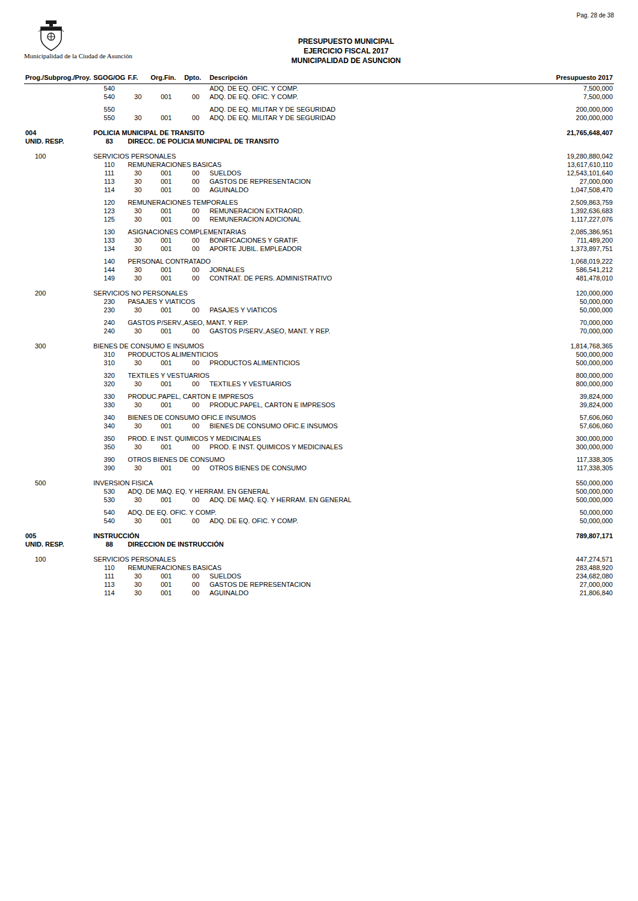Pag. 28 de 38
Municipalidad de la Ciudad de Asunción
PRESUPUESTO MUNICIPAL
EJERCICIO FISCAL 2017
MUNICIPALIDAD DE ASUNCION
| Prog./Subprog./Proy. | SGOG/OG | F.F. | Org.Fin. | Dpto. | Descripción | Presupuesto 2017 |
| --- | --- | --- | --- | --- | --- | --- |
| | 540 | | | | ADQ. DE EQ. OFIC. Y COMP. | 7,500,000 |
| | 540 | 30 | 001 | 00 | ADQ. DE EQ. OFIC. Y COMP. | 7,500,000 |
| | 550 | | | | ADQ. DE EQ. MILITAR Y DE SEGURIDAD | 200,000,000 |
| | 550 | 30 | 001 | 00 | ADQ. DE EQ. MILITAR Y DE SEGURIDAD | 200,000,000 |
| 004 | POLICIA MUNICIPAL DE TRANSITO | 21,765,648,407 |
| UNID. RESP. | 83 | DIRECC. DE POLICIA MUNICIPAL DE TRANSITO | |
| 100 | SERVICIOS PERSONALES | 19,280,880,042 |
| | 110 | REMUNERACIONES BASICAS | 13,617,610,110 |
| | 111 | 30 | 001 | 00 | SUELDOS | 12,543,101,640 |
| | 113 | 30 | 001 | 00 | GASTOS DE REPRESENTACION | 27,000,000 |
| | 114 | 30 | 001 | 00 | AGUINALDO | 1,047,508,470 |
| | 120 | REMUNERACIONES TEMPORALES | 2,509,863,759 |
| | 123 | 30 | 001 | 00 | REMUNERACION EXTRAORD. | 1,392,636,683 |
| | 125 | 30 | 001 | 00 | REMUNERACION ADICIONAL | 1,117,227,076 |
| | 130 | ASIGNACIONES COMPLEMENTARIAS | 2,085,386,951 |
| | 133 | 30 | 001 | 00 | BONIFICACIONES Y GRATIF. | 711,489,200 |
| | 134 | 30 | 001 | 00 | APORTE JUBIL. EMPLEADOR | 1,373,897,751 |
| | 140 | PERSONAL CONTRATADO | 1,068,019,222 |
| | 144 | 30 | 001 | 00 | JORNALES | 586,541,212 |
| | 149 | 30 | 001 | 00 | CONTRAT. DE PERS. ADMINISTRATIVO | 481,478,010 |
| 200 | SERVICIOS NO PERSONALES | 120,000,000 |
| | 230 | PASAJES Y VIATICOS | 50,000,000 |
| | 230 | 30 | 001 | 00 | PASAJES Y VIATICOS | 50,000,000 |
| | 240 | GASTOS P/SERV.,ASEO, MANT. Y REP. | 70,000,000 |
| | 240 | 30 | 001 | 00 | GASTOS P/SERV.,ASEO, MANT. Y REP. | 70,000,000 |
| 300 | BIENES DE CONSUMO E INSUMOS | 1,814,768,365 |
| | 310 | PRODUCTOS ALIMENTICIOS | 500,000,000 |
| | 310 | 30 | 001 | 00 | PRODUCTOS ALIMENTICIOS | 500,000,000 |
| | 320 | TEXTILES Y VESTUARIOS | 800,000,000 |
| | 320 | 30 | 001 | 00 | TEXTILES Y VESTUARIOS | 800,000,000 |
| | 330 | PRODUC.PAPEL, CARTON E IMPRESOS | 39,824,000 |
| | 330 | 30 | 001 | 00 | PRODUC.PAPEL, CARTON E IMPRESOS | 39,824,000 |
| | 340 | BIENES DE CONSUMO OFIC.E INSUMOS | 57,606,060 |
| | 340 | 30 | 001 | 00 | BIENES DE CONSUMO OFIC.E INSUMOS | 57,606,060 |
| | 350 | PROD. E INST. QUIMICOS Y MEDICINALES | 300,000,000 |
| | 350 | 30 | 001 | 00 | PROD. E INST. QUIMICOS Y MEDICINALES | 300,000,000 |
| | 390 | OTROS BIENES DE CONSUMO | 117,338,305 |
| | 390 | 30 | 001 | 00 | OTROS BIENES DE CONSUMO | 117,338,305 |
| 500 | INVERSION FISICA | 550,000,000 |
| | 530 | ADQ. DE MAQ. EQ. Y HERRAM. EN GENERAL | 500,000,000 |
| | 530 | 30 | 001 | 00 | ADQ. DE MAQ. EQ. Y HERRAM. EN GENERAL | 500,000,000 |
| | 540 | ADQ. DE EQ. OFIC. Y COMP. | 50,000,000 |
| | 540 | 30 | 001 | 00 | ADQ. DE EQ. OFIC. Y COMP. | 50,000,000 |
| 005 | INSTRUCCIÓN | 789,807,171 |
| UNID. RESP. | 88 | DIRECCION DE INSTRUCCIÓN | |
| 100 | SERVICIOS PERSONALES | 447,274,571 |
| | 110 | REMUNERACIONES BASICAS | 283,488,920 |
| | 111 | 30 | 001 | 00 | SUELDOS | 234,682,080 |
| | 113 | 30 | 001 | 00 | GASTOS DE REPRESENTACION | 27,000,000 |
| | 114 | 30 | 001 | 00 | AGUINALDO | 21,806,840 |